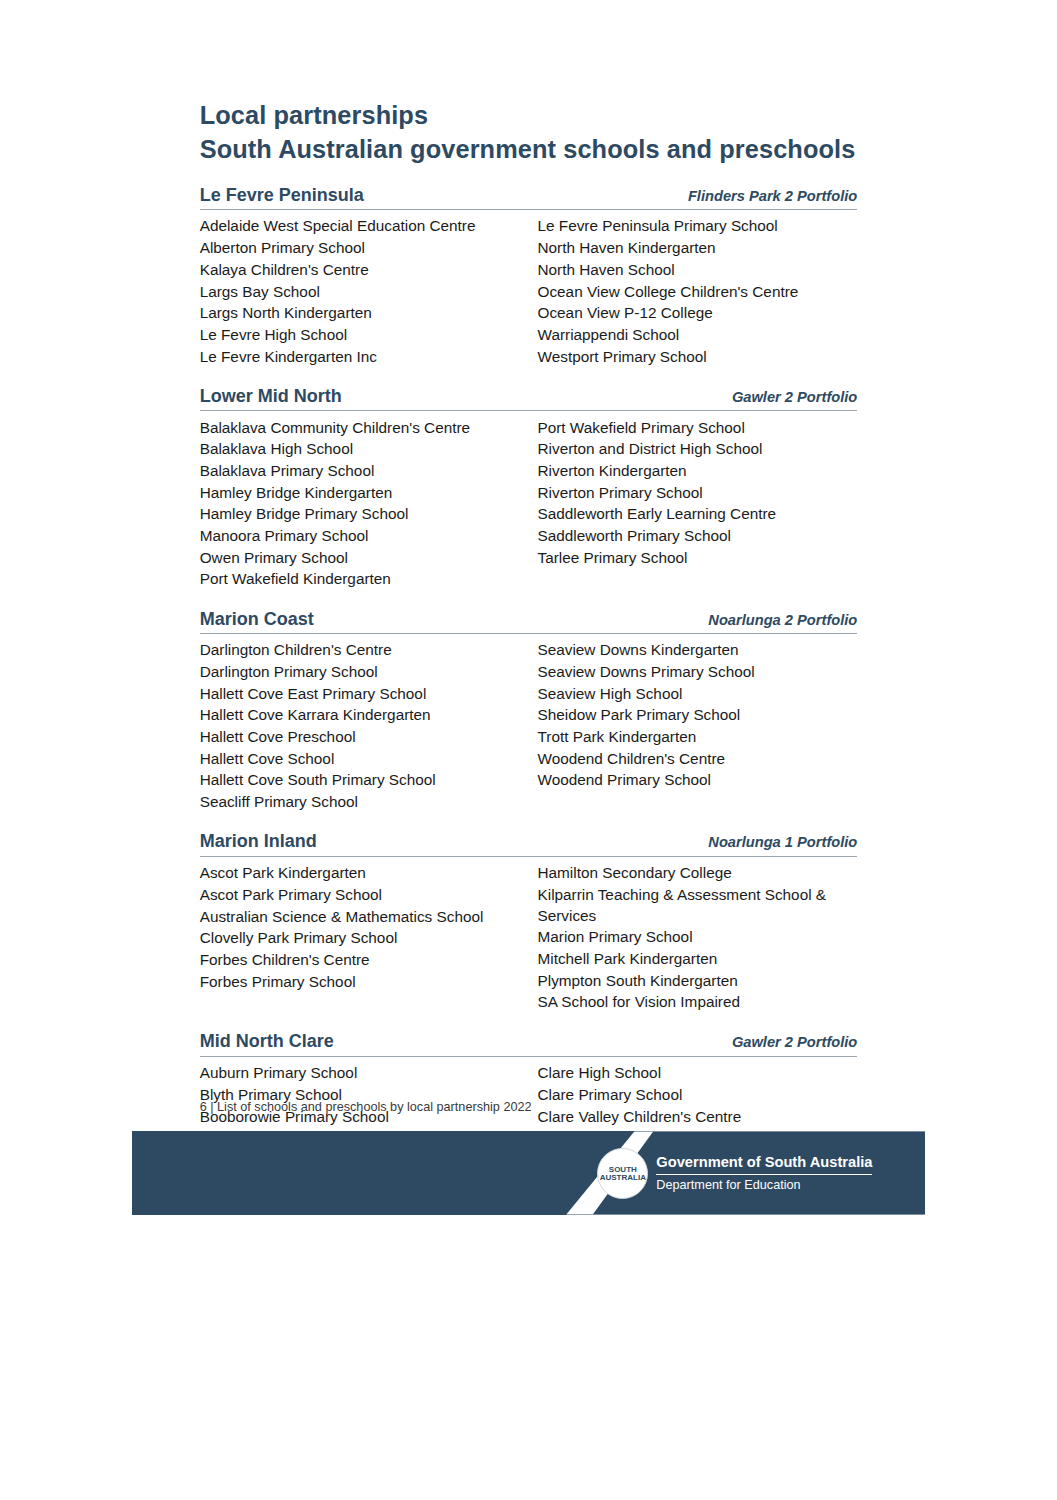Local partnershipsSouth Australian government schools and preschools
Le Fevre Peninsula Flinders Park 2 Portfolio
Adelaide West Special Education Centre
Alberton Primary School
Kalaya Children's Centre
Largs Bay School
Largs North Kindergarten
Le Fevre High School
Le Fevre Kindergarten Inc
Le Fevre Peninsula Primary School
North Haven Kindergarten
North Haven School
Ocean View College Children's Centre
Ocean View P-12 College
Warriappendi School
Westport Primary School
Lower Mid North Gawler 2 Portfolio
Balaklava Community Children's Centre
Balaklava High School
Balaklava Primary School
Hamley Bridge Kindergarten
Hamley Bridge Primary School
Manoora Primary School
Owen Primary School
Port Wakefield Kindergarten
Port Wakefield Primary School
Riverton and District High School
Riverton Kindergarten
Riverton Primary School
Saddleworth Early Learning Centre
Saddleworth Primary School
Tarlee Primary School
Marion Coast Noarlunga 2 Portfolio
Darlington Children's Centre
Darlington Primary School
Hallett Cove East Primary School
Hallett Cove Karrara Kindergarten
Hallett Cove Preschool
Hallett Cove School
Hallett Cove South Primary School
Seacliff Primary School
Seaview Downs Kindergarten
Seaview Downs Primary School
Seaview High School
Sheidow Park Primary School
Trott Park Kindergarten
Woodend Children's Centre
Woodend Primary School
Marion Inland Noarlunga 1 Portfolio
Ascot Park Kindergarten
Ascot Park Primary School
Australian Science & Mathematics School
Clovelly Park Primary School
Forbes Children's Centre
Forbes Primary School
Hamilton Secondary College
Kilparrin Teaching & Assessment School & Services
Marion Primary School
Mitchell Park Kindergarten
Plympton South Kindergarten
SA School for Vision Impaired
Mid North Clare Gawler 2 Portfolio
Auburn Primary School
Blyth Primary School
Booborowie Primary School
Brinkworth Preschool Centre
Brinkworth Primary School
Burra Community School
Burra Early Learning Centre
Clare High School
Clare Primary School
Clare Valley Children's Centre
Koolunga Primary School
Snowtown Primary School
Spalding Primary School
Watervale Primary School
6 | List of schools and preschools by local partnership 2022
SOUTH
AUSTRALIA
Government of South Australia
Department for Education